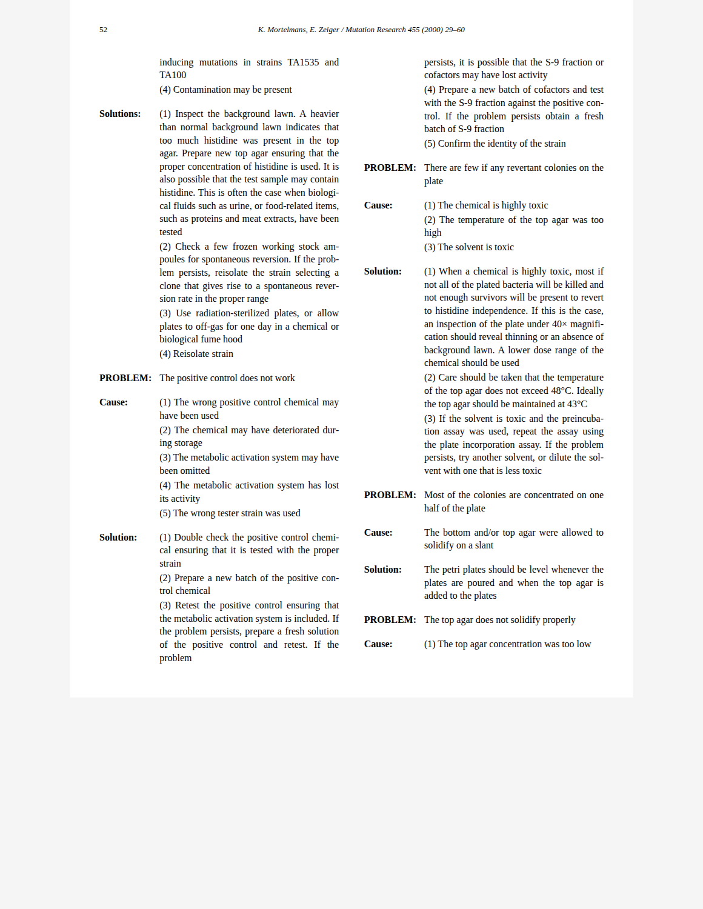52 K. Mortelmans, E. Zeiger / Mutation Research 455 (2000) 29–60
inducing mutations in strains TA1535 and TA100
(4) Contamination may be present
Solutions:
(1) Inspect the background lawn. A heavier than normal background lawn indicates that too much histidine was present in the top agar. Prepare new top agar ensuring that the proper concentration of histidine is used. It is also possible that the test sample may contain histidine. This is often the case when biological fluids such as urine, or food-related items, such as proteins and meat extracts, have been tested
(2) Check a few frozen working stock ampoules for spontaneous reversion. If the problem persists, reisolate the strain selecting a clone that gives rise to a spontaneous reversion rate in the proper range
(3) Use radiation-sterilized plates, or allow plates to off-gas for one day in a chemical or biological fume hood
(4) Reisolate strain
PROBLEM:
The positive control does not work
Cause:
(1) The wrong positive control chemical may have been used
(2) The chemical may have deteriorated during storage
(3) The metabolic activation system may have been omitted
(4) The metabolic activation system has lost its activity
(5) The wrong tester strain was used
Solution:
(1) Double check the positive control chemical ensuring that it is tested with the proper strain
(2) Prepare a new batch of the positive control chemical
(3) Retest the positive control ensuring that the metabolic activation system is included. If the problem persists, prepare a fresh solution of the positive control and retest. If the problem
persists, it is possible that the S-9 fraction or cofactors may have lost activity
(4) Prepare a new batch of cofactors and test with the S-9 fraction against the positive control. If the problem persists obtain a fresh batch of S-9 fraction
(5) Confirm the identity of the strain
PROBLEM:
There are few if any revertant colonies on the plate
Cause:
(1) The chemical is highly toxic
(2) The temperature of the top agar was too high
(3) The solvent is toxic
Solution:
(1) When a chemical is highly toxic, most if not all of the plated bacteria will be killed and not enough survivors will be present to revert to histidine independence. If this is the case, an inspection of the plate under 40× magnification should reveal thinning or an absence of background lawn. A lower dose range of the chemical should be used
(2) Care should be taken that the temperature of the top agar does not exceed 48°C. Ideally the top agar should be maintained at 43°C
(3) If the solvent is toxic and the preincubation assay was used, repeat the assay using the plate incorporation assay. If the problem persists, try another solvent, or dilute the solvent with one that is less toxic
PROBLEM:
Most of the colonies are concentrated on one half of the plate
Cause:
The bottom and/or top agar were allowed to solidify on a slant
Solution:
The petri plates should be level whenever the plates are poured and when the top agar is added to the plates
PROBLEM:
The top agar does not solidify properly
Cause:
(1) The top agar concentration was too low